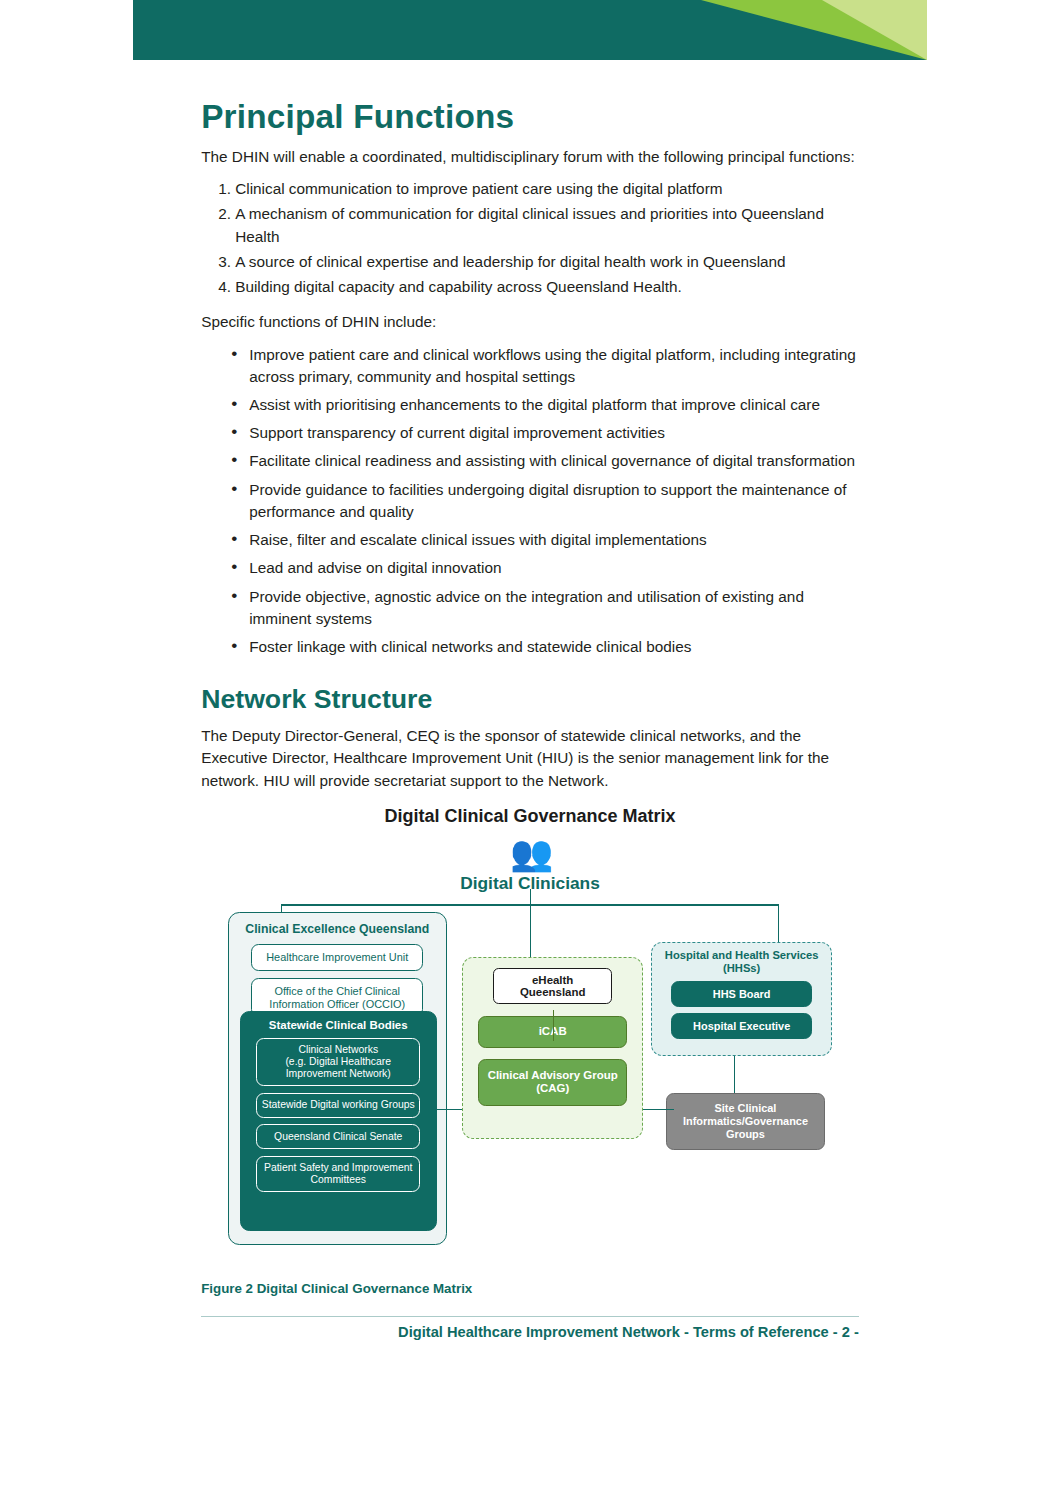Principal Functions
The DHIN will enable a coordinated, multidisciplinary forum with the following principal functions:
Clinical communication to improve patient care using the digital platform
A mechanism of communication for digital clinical issues and priorities into Queensland Health
A source of clinical expertise and leadership for digital health work in Queensland
Building digital capacity and capability across Queensland Health.
Specific functions of DHIN include:
Improve patient care and clinical workflows using the digital platform, including integrating across primary, community and hospital settings
Assist with prioritising enhancements to the digital platform that improve clinical care
Support transparency of current digital improvement activities
Facilitate clinical readiness and assisting with clinical governance of digital transformation
Provide guidance to facilities undergoing digital disruption to support the maintenance of performance and quality
Raise, filter and escalate clinical issues with digital implementations
Lead and advise on digital innovation
Provide objective, agnostic advice on the integration and utilisation of existing and imminent systems
Foster linkage with clinical networks and statewide clinical bodies
Network Structure
The Deputy Director-General, CEQ is the sponsor of statewide clinical networks, and the Executive Director, Healthcare Improvement Unit (HIU) is the senior management link for the network. HIU will provide secretariat support to the Network.
Digital Clinical Governance Matrix
👥
Digital Clinicians
Clinical Excellence Queensland
Healthcare Improvement Unit
Office of the Chief Clinical Information Officer (OCCIO)
Statewide Clinical Bodies
Clinical Networks
(e.g. Digital Healthcare Improvement Network)
Statewide Digital working Groups
Queensland Clinical Senate
Patient Safety and Improvement Committees
eHealth Queensland
iCAB
Clinical Advisory Group
(CAG)
Hospital and Health Services
(HHSs)
HHS Board
Hospital Executive
Site Clinical Informatics/Governance Groups
Figure 2 Digital Clinical Governance Matrix
Digital Healthcare Improvement Network - Terms of Reference - 2 -